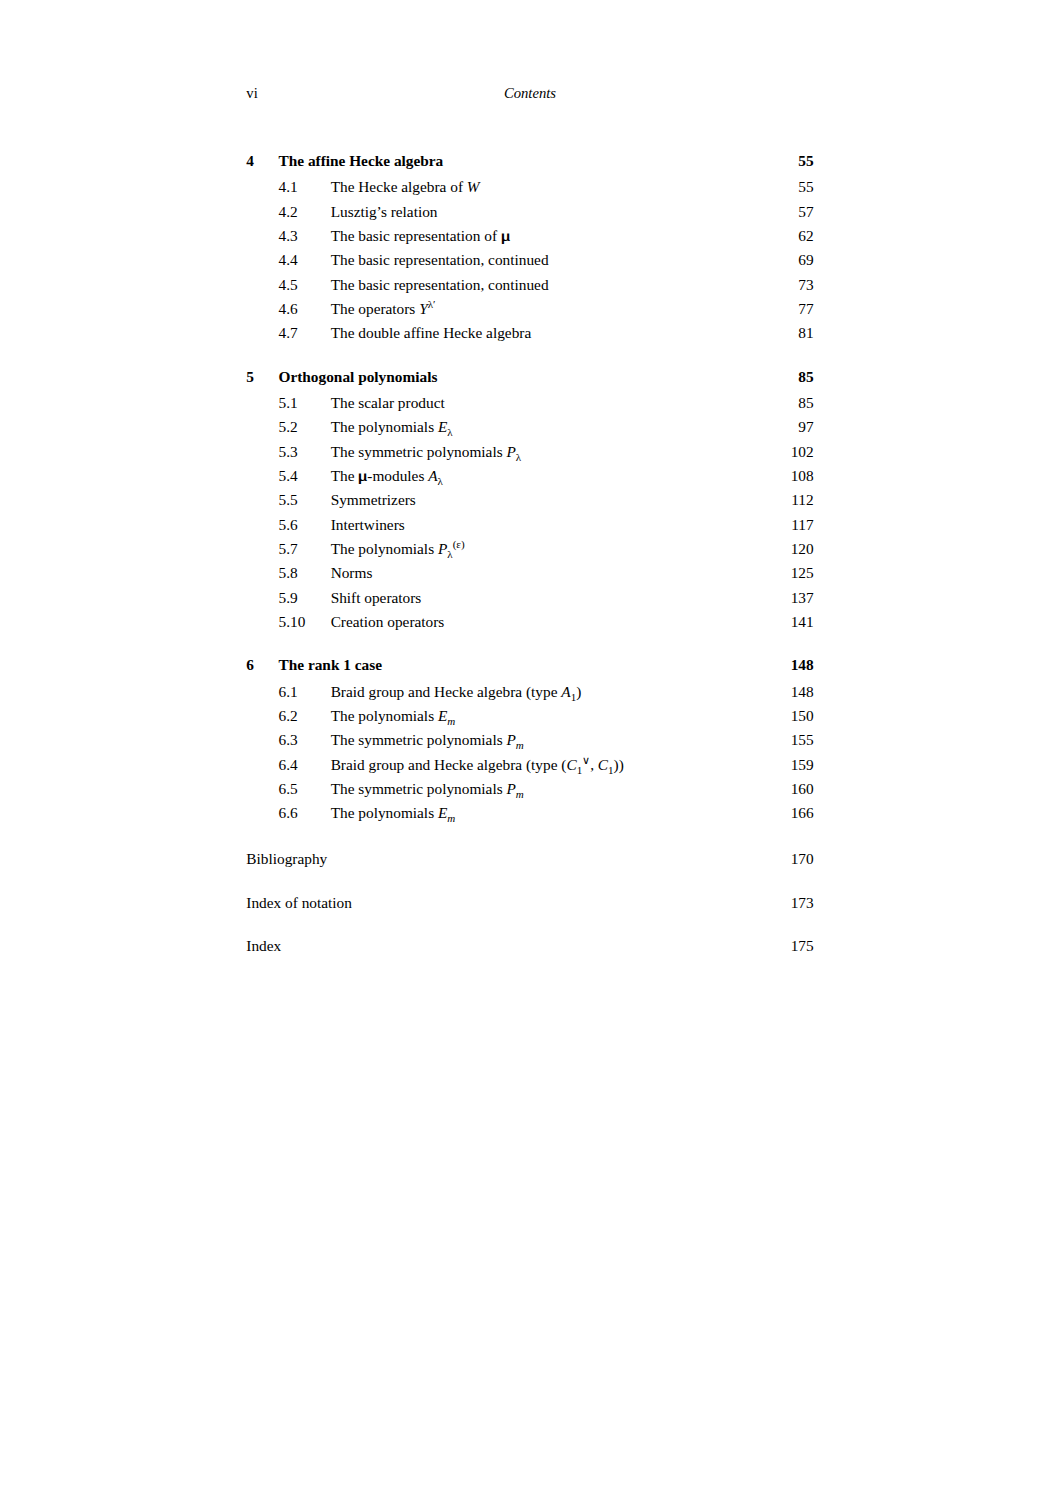vi Contents
| 4 | The affine Hecke algebra | 55 |
| | 4.1 | The Hecke algebra of W | 55 |
| | 4.2 | Lusztig’s relation | 57 |
| | 4.3 | The basic representation of 𝛍 | 62 |
| | 4.4 | The basic representation, continued | 69 |
| | 4.5 | The basic representation, continued | 73 |
| | 4.6 | The operators Y λ′ | 77 |
| | 4.7 | The double affine Hecke algebra | 81 |
| 5 | Orthogonal polynomials | 85 |
| | 5.1 | The scalar product | 85 |
| | 5.2 | The polynomials E λ | 97 |
| | 5.3 | The symmetric polynomials P λ | 102 |
| | 5.4 | The 𝛍-modules A λ | 108 |
| | 5.5 | Symmetrizers | 112 |
| | 5.6 | Intertwiners | 117 |
| | 5.7 | The polynomials P λ (ε) | 120 |
| | 5.8 | Norms | 125 |
| | 5.9 | Shift operators | 137 |
| | 5.10 | Creation operators | 141 |
| 6 | The rank 1 case | 148 |
| | 6.1 | Braid group and Hecke algebra (type A 1 ) | 148 |
| | 6.2 | The polynomials E m | 150 |
| | 6.3 | The symmetric polynomials P m | 155 |
| | 6.4 | Braid group and Hecke algebra (type ( C 1 ∨ , C 1 )) | 159 |
| | 6.5 | The symmetric polynomials P m | 160 |
| | 6.6 | The polynomials E m | 166 |
| Bibliography | 170 |
| Index of notation | 173 |
| Index | 175 |